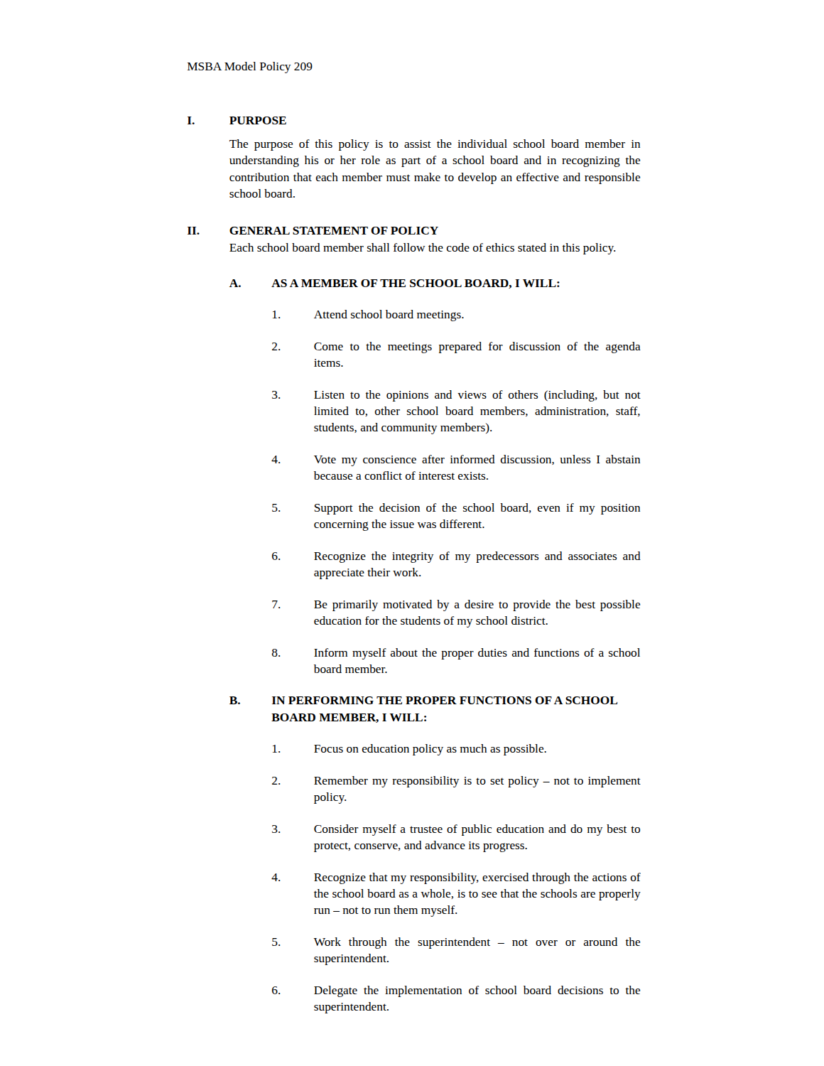MSBA Model Policy 209
I.
PURPOSE
The purpose of this policy is to assist the individual school board member in understanding his or her role as part of a school board and in recognizing the contribution that each member must make to develop an effective and responsible school board.
II.
GENERAL STATEMENT OF POLICY
Each school board member shall follow the code of ethics stated in this policy.
A.
AS A MEMBER OF THE SCHOOL BOARD, I WILL:
1.
Attend school board meetings.
2.
Come to the meetings prepared for discussion of the agenda items.
3.
Listen to the opinions and views of others (including, but not limited to, other school board members, administration, staff, students, and community members).
4.
Vote my conscience after informed discussion, unless I abstain because a conflict of interest exists.
5.
Support the decision of the school board, even if my position concerning the issue was different.
6.
Recognize the integrity of my predecessors and associates and appreciate their work.
7.
Be primarily motivated by a desire to provide the best possible education for the students of my school district.
8.
Inform myself about the proper duties and functions of a school board member.
B.
IN PERFORMING THE PROPER FUNCTIONS OF A SCHOOL BOARD MEMBER, I WILL:
1.
Focus on education policy as much as possible.
2.
Remember my responsibility is to set policy – not to implement policy.
3.
Consider myself a trustee of public education and do my best to protect, conserve, and advance its progress.
4.
Recognize that my responsibility, exercised through the actions of the school board as a whole, is to see that the schools are properly run – not to run them myself.
5.
Work through the superintendent – not over or around the superintendent.
6.
Delegate the implementation of school board decisions to the superintendent.